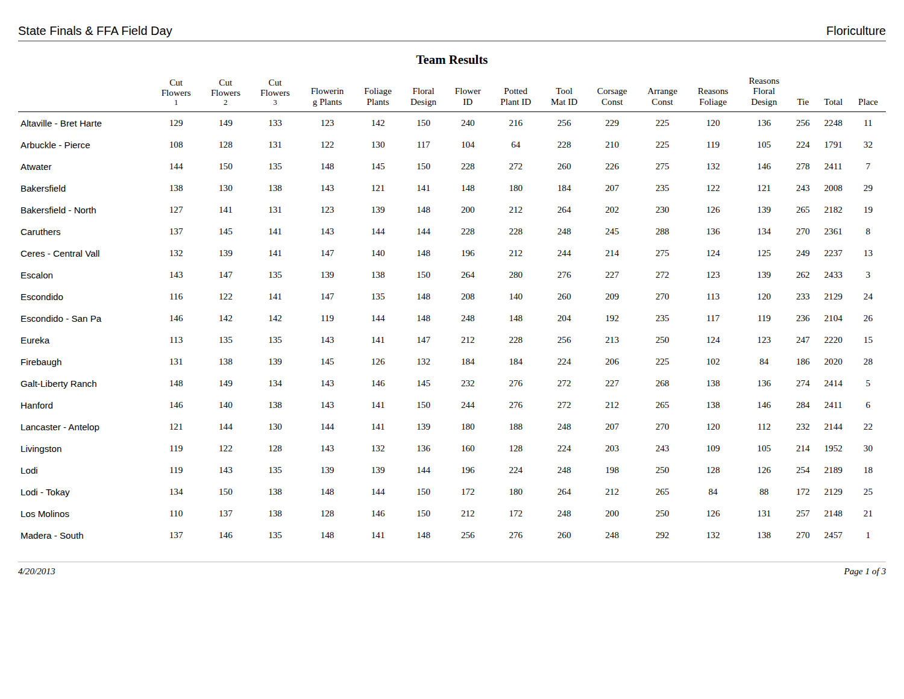State Finals & FFA Field Day Floriculture
Team Results
| | Cut Flowers 1 | Cut Flowers 2 | Cut Flowers 3 | Flowerin g Plants | Foliage Plants | Floral Design | Flower ID | Potted Plant ID | Tool Mat ID | Corsage Const | Arrange Const | Reasons Foliage | Reasons Floral Design | Tie | Total | Place |
| --- | --- | --- | --- | --- | --- | --- | --- | --- | --- | --- | --- | --- | --- | --- | --- | --- |
| Altaville - Bret Harte | 129 | 149 | 133 | 123 | 142 | 150 | 240 | 216 | 256 | 229 | 225 | 120 | 136 | 256 | 2248 | 11 |
| Arbuckle - Pierce | 108 | 128 | 131 | 122 | 130 | 117 | 104 | 64 | 228 | 210 | 225 | 119 | 105 | 224 | 1791 | 32 |
| Atwater | 144 | 150 | 135 | 148 | 145 | 150 | 228 | 272 | 260 | 226 | 275 | 132 | 146 | 278 | 2411 | 7 |
| Bakersfield | 138 | 130 | 138 | 143 | 121 | 141 | 148 | 180 | 184 | 207 | 235 | 122 | 121 | 243 | 2008 | 29 |
| Bakersfield - North | 127 | 141 | 131 | 123 | 139 | 148 | 200 | 212 | 264 | 202 | 230 | 126 | 139 | 265 | 2182 | 19 |
| Caruthers | 137 | 145 | 141 | 143 | 144 | 144 | 228 | 228 | 248 | 245 | 288 | 136 | 134 | 270 | 2361 | 8 |
| Ceres - Central Vall | 132 | 139 | 141 | 147 | 140 | 148 | 196 | 212 | 244 | 214 | 275 | 124 | 125 | 249 | 2237 | 13 |
| Escalon | 143 | 147 | 135 | 139 | 138 | 150 | 264 | 280 | 276 | 227 | 272 | 123 | 139 | 262 | 2433 | 3 |
| Escondido | 116 | 122 | 141 | 147 | 135 | 148 | 208 | 140 | 260 | 209 | 270 | 113 | 120 | 233 | 2129 | 24 |
| Escondido - San Pa | 146 | 142 | 142 | 119 | 144 | 148 | 248 | 148 | 204 | 192 | 235 | 117 | 119 | 236 | 2104 | 26 |
| Eureka | 113 | 135 | 135 | 143 | 141 | 147 | 212 | 228 | 256 | 213 | 250 | 124 | 123 | 247 | 2220 | 15 |
| Firebaugh | 131 | 138 | 139 | 145 | 126 | 132 | 184 | 184 | 224 | 206 | 225 | 102 | 84 | 186 | 2020 | 28 |
| Galt-Liberty Ranch | 148 | 149 | 134 | 143 | 146 | 145 | 232 | 276 | 272 | 227 | 268 | 138 | 136 | 274 | 2414 | 5 |
| Hanford | 146 | 140 | 138 | 143 | 141 | 150 | 244 | 276 | 272 | 212 | 265 | 138 | 146 | 284 | 2411 | 6 |
| Lancaster - Antelop | 121 | 144 | 130 | 144 | 141 | 139 | 180 | 188 | 248 | 207 | 270 | 120 | 112 | 232 | 2144 | 22 |
| Livingston | 119 | 122 | 128 | 143 | 132 | 136 | 160 | 128 | 224 | 203 | 243 | 109 | 105 | 214 | 1952 | 30 |
| Lodi | 119 | 143 | 135 | 139 | 139 | 144 | 196 | 224 | 248 | 198 | 250 | 128 | 126 | 254 | 2189 | 18 |
| Lodi - Tokay | 134 | 150 | 138 | 148 | 144 | 150 | 172 | 180 | 264 | 212 | 265 | 84 | 88 | 172 | 2129 | 25 |
| Los Molinos | 110 | 137 | 138 | 128 | 146 | 150 | 212 | 172 | 248 | 200 | 250 | 126 | 131 | 257 | 2148 | 21 |
| Madera - South | 137 | 146 | 135 | 148 | 141 | 148 | 256 | 276 | 260 | 248 | 292 | 132 | 138 | 270 | 2457 | 1 |
4/20/2013 Page 1 of 3